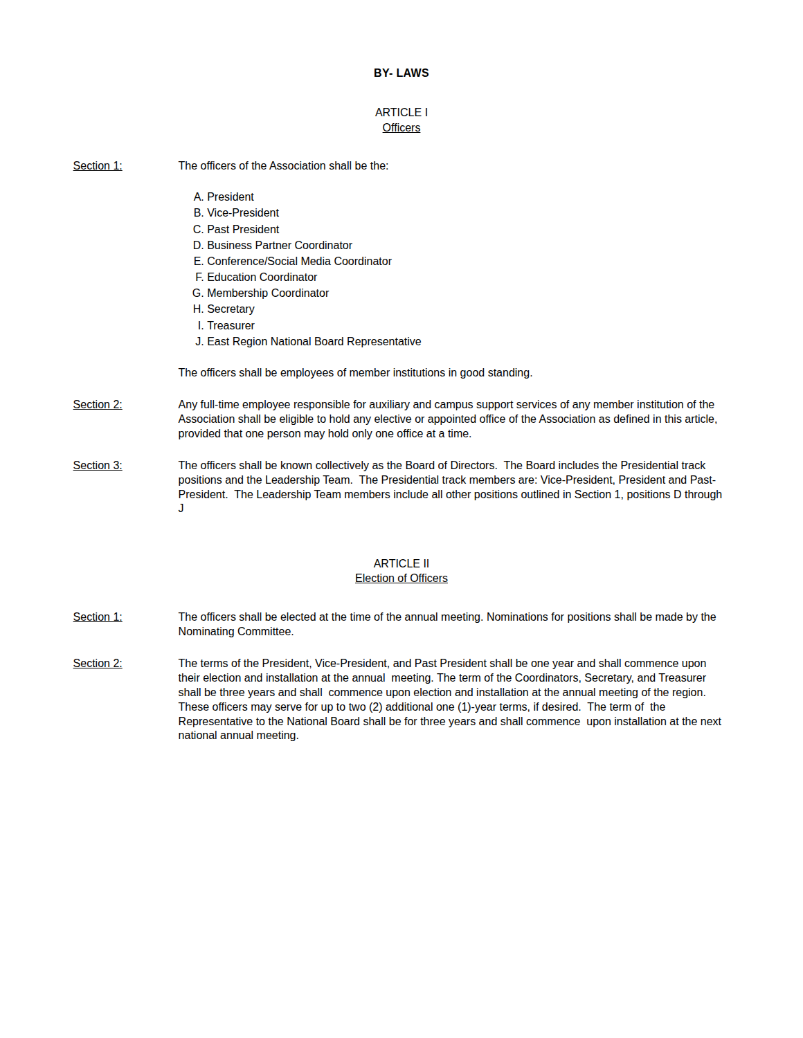BY- LAWS
ARTICLE I
Officers
Section 1:
The officers of the Association shall be the:
President
Vice-President
Past President
Business Partner Coordinator
Conference/Social Media Coordinator
Education Coordinator
Membership Coordinator
Secretary
Treasurer
East Region National Board Representative
The officers shall be employees of member institutions in good standing.
Section 2:
Any full-time employee responsible for auxiliary and campus support services of any member institution of the Association shall be eligible to hold any elective or appointed office of the Association as defined in this article, provided that one person may hold only one office at a time.
Section 3:
The officers shall be known collectively as the Board of Directors. The Board includes the Presidential track positions and the Leadership Team. The Presidential track members are: Vice-President, President and Past-President. The Leadership Team members include all other positions outlined in Section 1, positions D through J
ARTICLE II
Election of Officers
Section 1:
The officers shall be elected at the time of the annual meeting. Nominations for positions shall be made by the Nominating Committee.
Section 2:
The terms of the President, Vice-President, and Past President shall be one year and shall commence upon their election and installation at the annual meeting. The term of the Coordinators, Secretary, and Treasurer shall be three years and shall commence upon election and installation at the annual meeting of the region. These officers may serve for up to two (2) additional one (1)-year terms, if desired. The term of the Representative to the National Board shall be for three years and shall commence upon installation at the next national annual meeting.